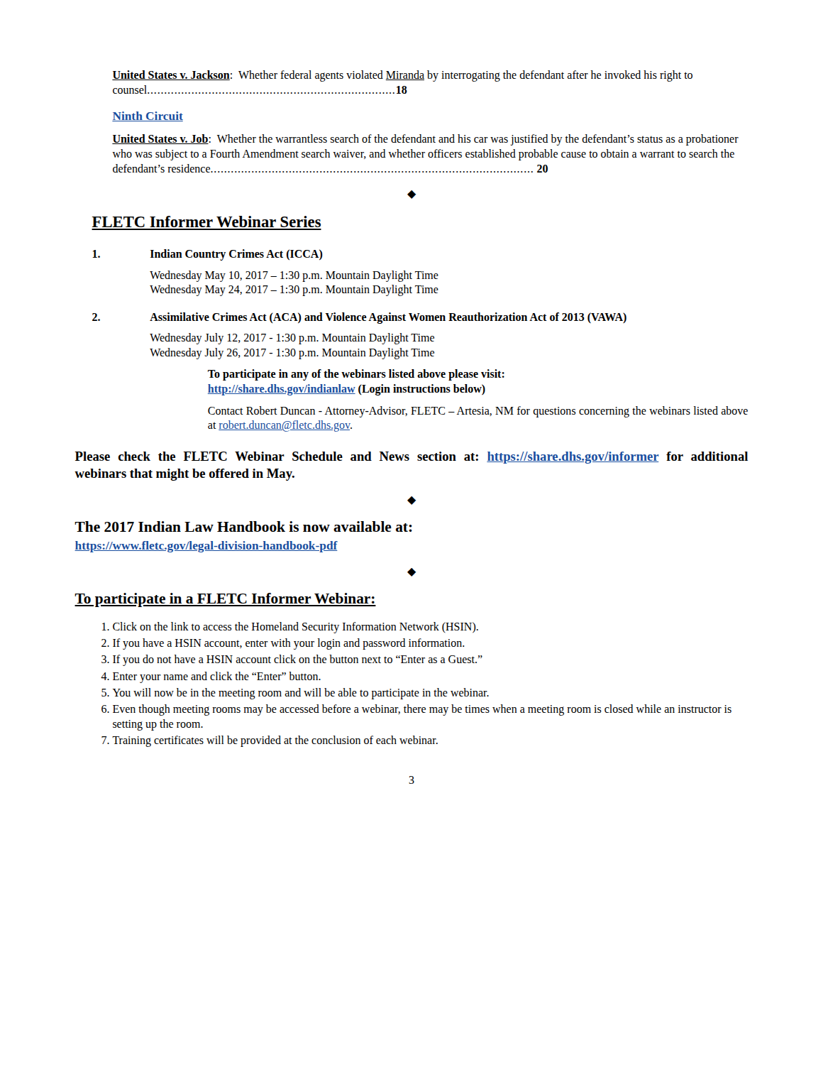United States v. Jackson: Whether federal agents violated Miranda by interrogating the defendant after he invoked his right to counsel......................................................................... 18
Ninth Circuit
United States v. Job: Whether the warrantless search of the defendant and his car was justified by the defendant’s status as a probationer who was subject to a Fourth Amendment search waiver, and whether officers established probable cause to obtain a warrant to search the defendant’s residence............................................................................................... 20
◆
FLETC Informer Webinar Series
Indian Country Crimes Act (ICCA)
Wednesday May 10, 2017 – 1:30 p.m. Mountain Daylight Time
Wednesday May 24, 2017 – 1:30 p.m. Mountain Daylight Time
Assimilative Crimes Act (ACA) and Violence Against Women Reauthorization Act of 2013 (VAWA)
Wednesday July 12, 2017 - 1:30 p.m. Mountain Daylight Time
Wednesday July 26, 2017 - 1:30 p.m. Mountain Daylight Time
To participate in any of the webinars listed above please visit:
http://share.dhs.gov/indianlaw (Login instructions below)
Contact Robert Duncan - Attorney-Advisor, FLETC – Artesia, NM for questions concerning the webinars listed above at robert.duncan@fletc.dhs.gov.
Please check the FLETC Webinar Schedule and News section at: https://share.dhs.gov/informer for additional webinars that might be offered in May.
◆
The 2017 Indian Law Handbook is now available at: https://www.fletc.gov/legal-division-handbook-pdf
◆
To participate in a FLETC Informer Webinar:
Click on the link to access the Homeland Security Information Network (HSIN).
If you have a HSIN account, enter with your login and password information.
If you do not have a HSIN account click on the button next to “Enter as a Guest.”
Enter your name and click the “Enter” button.
You will now be in the meeting room and will be able to participate in the webinar.
Even though meeting rooms may be accessed before a webinar, there may be times when a meeting room is closed while an instructor is setting up the room.
Training certificates will be provided at the conclusion of each webinar.
3